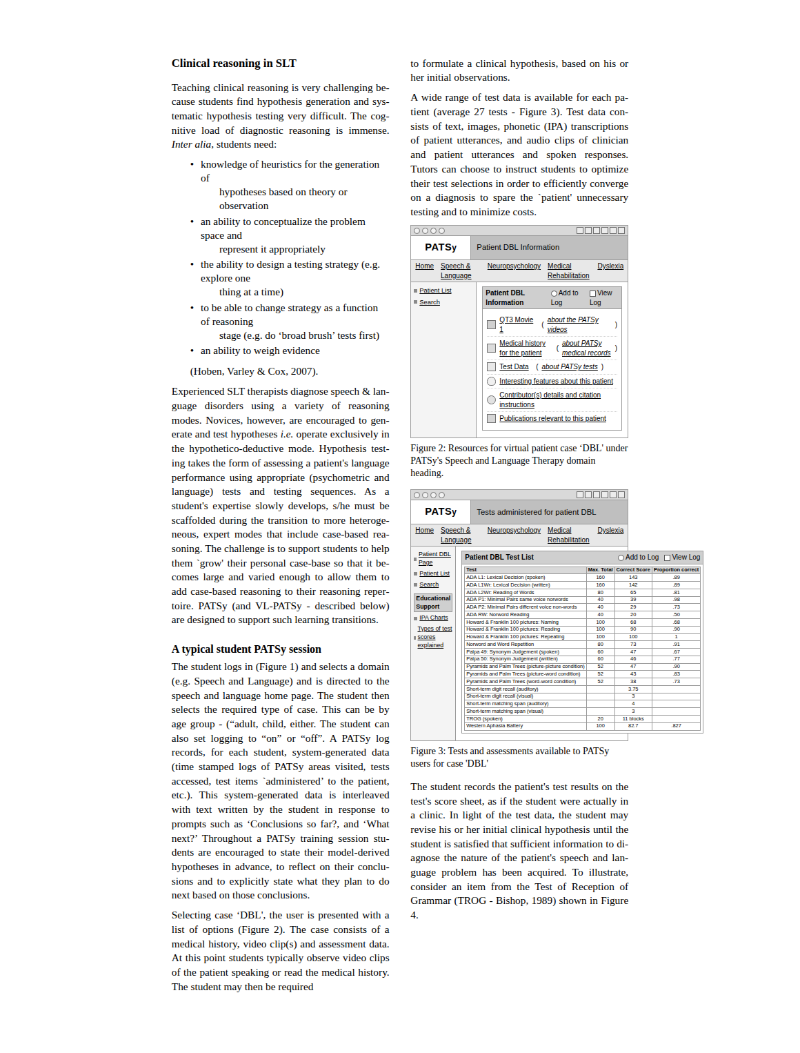Clinical reasoning in SLT
Teaching clinical reasoning is very challenging because students find hypothesis generation and systematic hypothesis testing very difficult. The cognitive load of diagnostic reasoning is immense. Inter alia, students need:
knowledge of heuristics for the generation of hypotheses based on theory or observation
an ability to conceptualize the problem space and represent it appropriately
the ability to design a testing strategy (e.g. explore one thing at a time)
to be able to change strategy as a function of reasoning stage (e.g. do ‘broad brush’ tests first)
an ability to weigh evidence
(Hoben, Varley & Cox, 2007).
Experienced SLT therapists diagnose speech & language disorders using a variety of reasoning modes. Novices, however, are encouraged to generate and test hypotheses i.e. operate exclusively in the hypothetico-deductive mode. Hypothesis testing takes the form of assessing a patient's language performance using appropriate (psychometric and language) tests and testing sequences. As a student's expertise slowly develops, s/he must be scaffolded during the transition to more heterogeneous, expert modes that include case-based reasoning. The challenge is to support students to help them `grow' their personal case-base so that it becomes large and varied enough to allow them to add case-based reasoning to their reasoning repertoire. PATSy (and VL-PATSy - described below) are designed to support such learning transitions.
A typical student PATSy session
The student logs in (Figure 1) and selects a domain (e.g. Speech and Language) and is directed to the speech and language home page. The student then selects the required type of case. This can be by age group - (“adult, child, either. The student can also set logging to “on” or “off”. A PATSy log records, for each student, system-generated data (time stamped logs of PATSy areas visited, tests accessed, test items `administered’ to the patient, etc.). This system-generated data is interleaved with text written by the student in response to prompts such as ‘Conclusions so far?, and ‘What next?’ Throughout a PATSy training session students are encouraged to state their model-derived hypotheses in advance, to reflect on their conclusions and to explicitly state what they plan to do next based on those conclusions.
Selecting case ‘DBL', the user is presented with a list of options (Figure 2). The case consists of a medical history, video clip(s) and assessment data. At this point students typically observe video clips of the patient speaking or read the medical history. The student may then be required
to formulate a clinical hypothesis, based on his or her initial observations.
A wide range of test data is available for each patient (average 27 tests - Figure 3). Test data consists of text, images, phonetic (IPA) transcriptions of patient utterances, and audio clips of clinician and patient utterances and spoken responses. Tutors can choose to instruct students to optimize their test selections in order to efficiently converge on a diagnosis to spare the `patient' unnecessary testing and to minimize costs.
PATSy
Patient DBL Information
Home Speech & Language Neuropsychology Medical Rehabilitation Dyslexia
Patient List
Search
Patient DBL Information Add to Log View Log
QT3 Movie 1 (about the PATSy videos)
Medical history for the patient (about PATSy medical records)
Test Data (about PATSy tests)
Interesting features about this patient
Contributor(s) details and citation instructions
Publications relevant to this patient
Figure 2: Resources for virtual patient case ‘DBL' under PATSy's Speech and Language Therapy domain heading.
PATSy
Tests administered for patient DBL
Home Speech & Language Neuropsychology Medical Rehabilitation Dyslexia
Patient DBL Page
Patient List
Search
Educational Support
IPA Charts
Types of test scores explained
Patient DBL Test List Add to Log View Log
| Test | Max. Total | Correct Score | Proportion correct |
| --- | --- | --- | --- |
| ADA L1: Lexical Decision (spoken) | 160 | 143 | .89 |
| ADA L1Wr: Lexical Decision (written) | 160 | 142 | .89 |
| ADA L2Wr: Reading of Words | 80 | 65 | .81 |
| ADA P1: Minimal Pairs same voice norwords | 40 | 39 | .98 |
| ADA P2: Minimal Pairs different voice non-words | 40 | 29 | .73 |
| ADA RW: Norword Reading | 40 | 20 | .50 |
| Howard & Franklin 100 pictures: Naming | 100 | 68 | .68 |
| Howard & Franklin 100 pictures: Reading | 100 | 90 | .90 |
| Howard & Franklin 100 pictures: Repeating | 100 | 100 | 1 |
| Norword and Word Repetition | 80 | 73 | .91 |
| Palpa 49: Synonym Judgement (spoken) | 60 | 47 | .67 |
| Palpa 50: Synonym Judgement (written) | 60 | 46 | .77 |
| Pyramids and Palm Trees (picture-picture condition) | 52 | 47 | .90 |
| Pyramids and Palm Trees (picture-word condition) | 52 | 43 | .83 |
| Pyramids and Palm Trees (word-word condition) | 52 | 38 | .73 |
| Short-term digit recall (auditory) | | 3.75 | |
| Short-term digit recall (visual) | | 3 | |
| Short-term matching span (auditory) | | 4 | |
| Short-term matching span (visual) | | 3 | |
| TROG (spoken) | 20 | 11 blocks | |
| Western Aphasia Battery | 100 | 82.7 | .827 |
Figure 3: Tests and assessments available to PATSy users for case 'DBL'
The student records the patient's test results on the test's score sheet, as if the student were actually in a clinic. In light of the test data, the student may revise his or her initial clinical hypothesis until the student is satisfied that sufficient information to diagnose the nature of the patient's speech and language problem has been acquired. To illustrate, consider an item from the Test of Reception of Grammar (TROG - Bishop, 1989) shown in Figure 4.